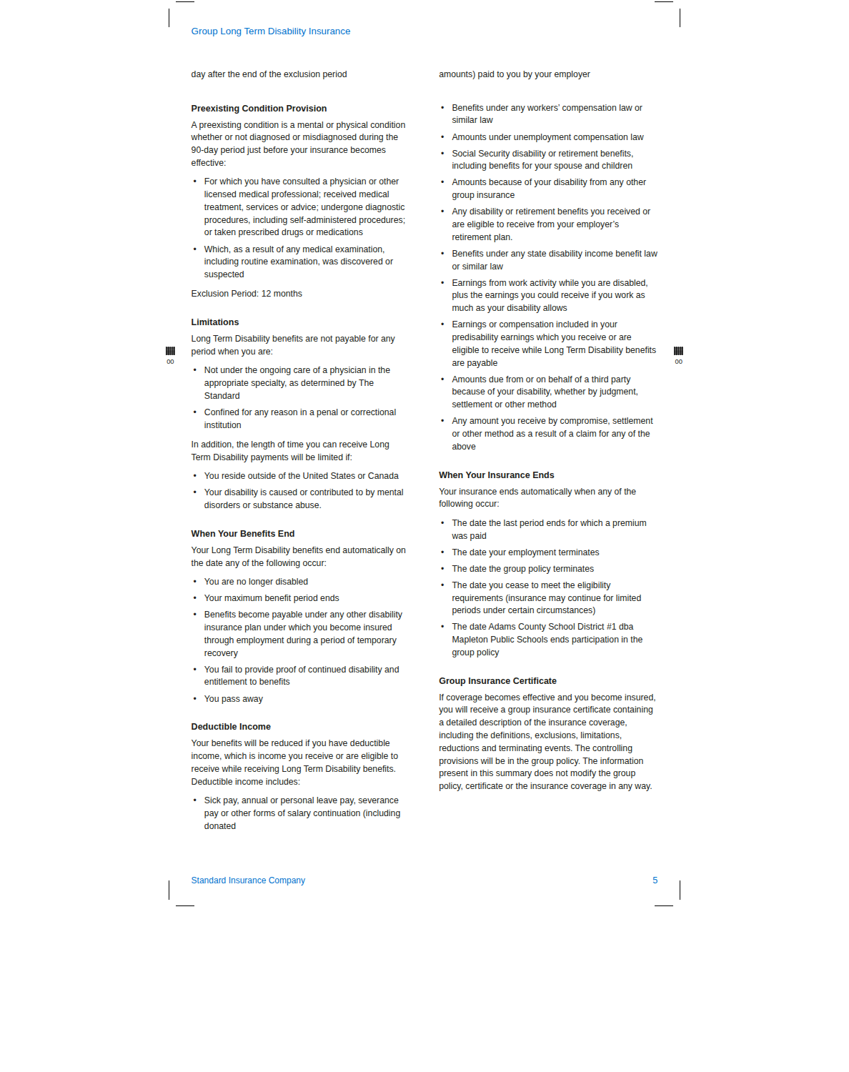00
00
Group Long Term Disability Insurance
day after the end of the exclusion period
Preexisting Condition Provision
A preexisting condition is a mental or physical condition whether or not diagnosed or misdiagnosed during the 90-day period just before your insurance becomes effective:
For which you have consulted a physician or other licensed medical professional; received medical treatment, services or advice; undergone diagnostic procedures, including self-administered procedures; or taken prescribed drugs or medications
Which, as a result of any medical examination, including routine examination, was discovered or suspected
Exclusion Period: 12 months
Limitations
Long Term Disability benefits are not payable for any period when you are:
Not under the ongoing care of a physician in the appropriate specialty, as determined by The Standard
Confined for any reason in a penal or correctional institution
In addition, the length of time you can receive Long Term Disability payments will be limited if:
You reside outside of the United States or Canada
Your disability is caused or contributed to by mental disorders or substance abuse.
When Your Benefits End
Your Long Term Disability benefits end automatically on the date any of the following occur:
You are no longer disabled
Your maximum benefit period ends
Benefits become payable under any other disability insurance plan under which you become insured through employment during a period of temporary recovery
You fail to provide proof of continued disability and entitlement to benefits
You pass away
Deductible Income
Your benefits will be reduced if you have deductible income, which is income you receive or are eligible to receive while receiving Long Term Disability benefits. Deductible income includes:
Sick pay, annual or personal leave pay, severance pay or other forms of salary continuation (including donated
amounts) paid to you by your employer
Benefits under any workers’ compensation law or similar law
Amounts under unemployment compensation law
Social Security disability or retirement benefits, including benefits for your spouse and children
Amounts because of your disability from any other group insurance
Any disability or retirement benefits you received or are eligible to receive from your employer’s retirement plan.
Benefits under any state disability income benefit law or similar law
Earnings from work activity while you are disabled, plus the earnings you could receive if you work as much as your disability allows
Earnings or compensation included in your predisability earnings which you receive or are eligible to receive while Long Term Disability benefits are payable
Amounts due from or on behalf of a third party because of your disability, whether by judgment, settlement or other method
Any amount you receive by compromise, settlement or other method as a result of a claim for any of the above
When Your Insurance Ends
Your insurance ends automatically when any of the following occur:
The date the last period ends for which a premium was paid
The date your employment terminates
The date the group policy terminates
The date you cease to meet the eligibility requirements (insurance may continue for limited periods under certain circumstances)
The date Adams County School District #1 dba Mapleton Public Schools ends participation in the group policy
Group Insurance Certificate
If coverage becomes effective and you become insured, you will receive a group insurance certificate containing a detailed description of the insurance coverage, including the definitions, exclusions, limitations, reductions and terminating events. The controlling provisions will be in the group policy. The information present in this summary does not modify the group policy, certificate or the insurance coverage in any way.
Standard Insurance Company
5